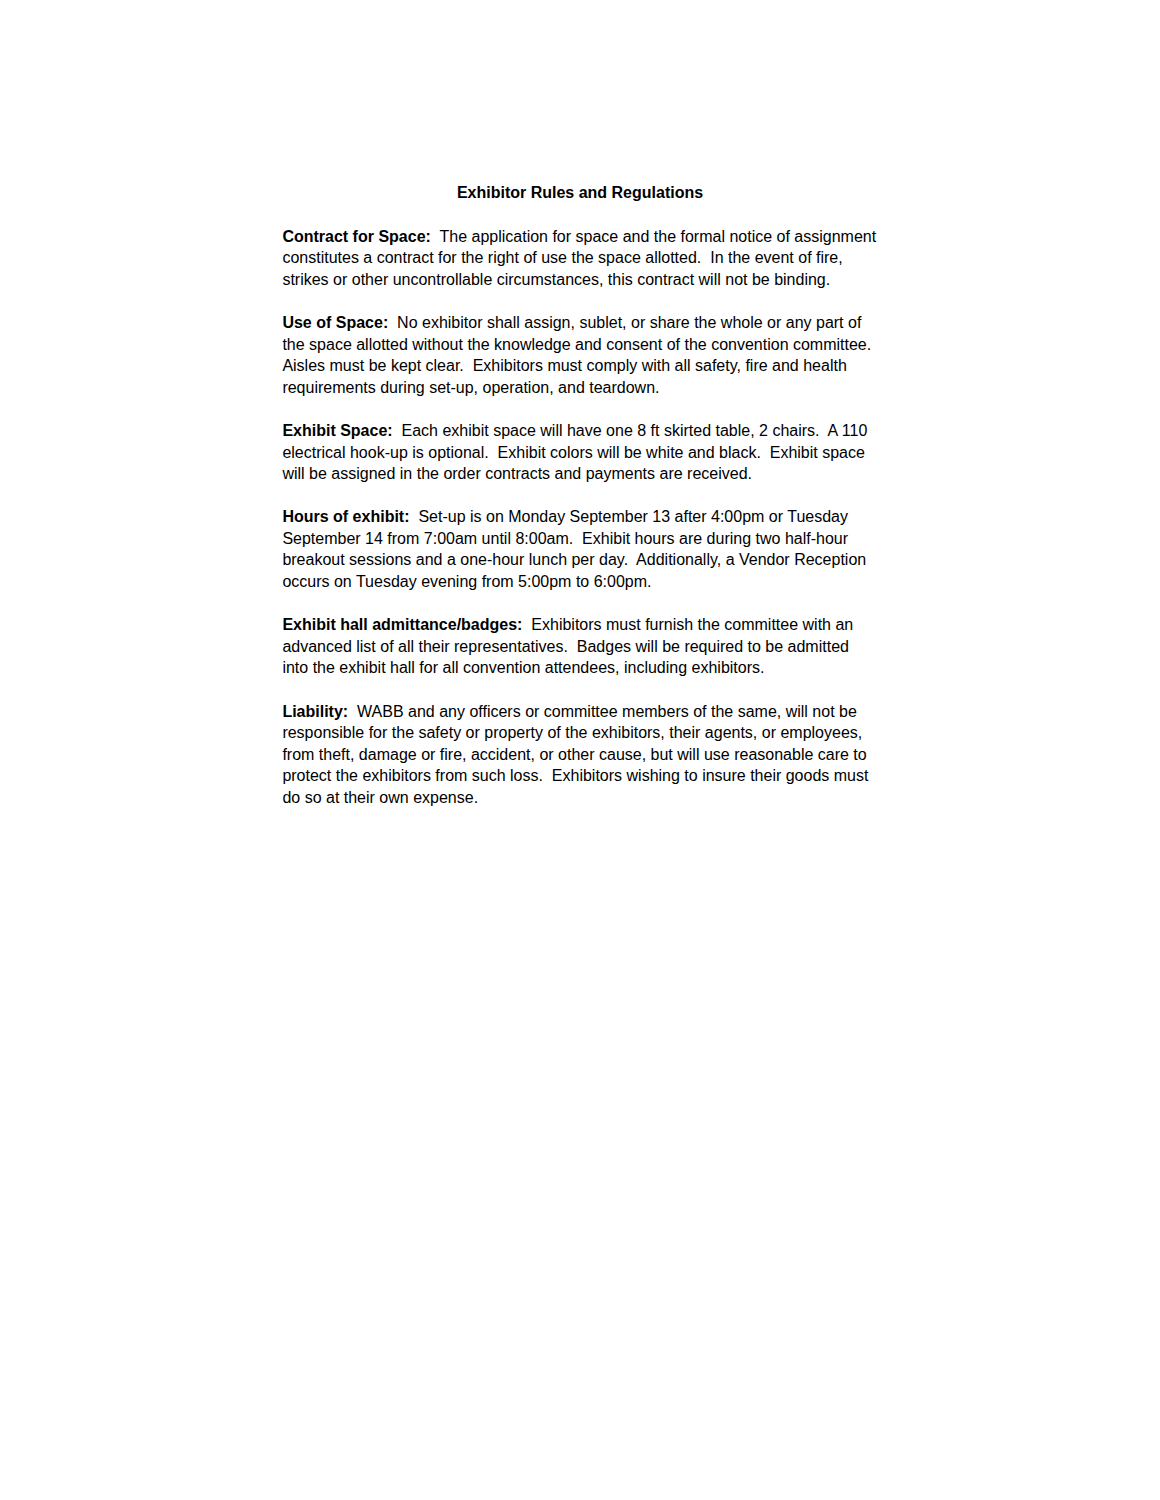Exhibitor Rules and Regulations
Contract for Space: The application for space and the formal notice of assignment constitutes a contract for the right of use the space allotted. In the event of fire, strikes or other uncontrollable circumstances, this contract will not be binding.
Use of Space: No exhibitor shall assign, sublet, or share the whole or any part of the space allotted without the knowledge and consent of the convention committee. Aisles must be kept clear. Exhibitors must comply with all safety, fire and health requirements during set-up, operation, and teardown.
Exhibit Space: Each exhibit space will have one 8 ft skirted table, 2 chairs. A 110 electrical hook-up is optional. Exhibit colors will be white and black. Exhibit space will be assigned in the order contracts and payments are received.
Hours of exhibit: Set-up is on Monday September 13 after 4:00pm or Tuesday September 14 from 7:00am until 8:00am. Exhibit hours are during two half-hour breakout sessions and a one-hour lunch per day. Additionally, a Vendor Reception occurs on Tuesday evening from 5:00pm to 6:00pm.
Exhibit hall admittance/badges: Exhibitors must furnish the committee with an advanced list of all their representatives. Badges will be required to be admitted into the exhibit hall for all convention attendees, including exhibitors.
Liability: WABB and any officers or committee members of the same, will not be responsible for the safety or property of the exhibitors, their agents, or employees, from theft, damage or fire, accident, or other cause, but will use reasonable care to protect the exhibitors from such loss. Exhibitors wishing to insure their goods must do so at their own expense.